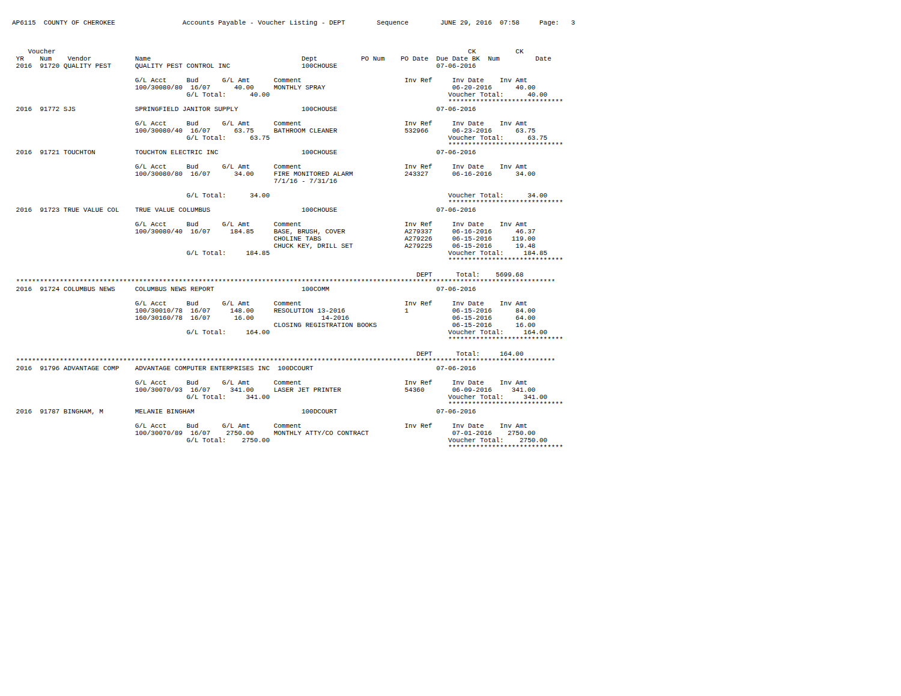AP6115 COUNTY OF CHEROKEE Accounts Payable - Voucher Listing - DEPT Sequence JUNE 29, 2016 07:58 Page: 3 Voucher CK CK YR Num Vendor Name Dept PO Num PO Date Due Date BK Num Date 2016 91720 QUALITY PEST QUALITY PEST CONTROL INC 100CHOUSE 07-06-2016 G/L Acct Bud G/L Amt Comment Inv Ref Inv Date Inv Amt 100/30080/80 16/07 40.00 MONTHLY SPRAY 06-20-2016 40.00 G/L Total: 40.00 Voucher Total: 40.00 ***************************** 2016 91772 SJS SPRINGFIELD JANITOR SUPPLY 100CHOUSE 07-06-2016 G/L Acct Bud G/L Amt Comment Inv Ref Inv Date Inv Amt 100/30080/40 16/07 63.75 BATHROOM CLEANER 532966 06-23-2016 63.75 G/L Total: 63.75 Voucher Total: 63.75 ***************************** 2016 91721 TOUCHTON TOUCHTON ELECTRIC INC 100CHOUSE 07-06-2016 G/L Acct Bud G/L Amt Comment Inv Ref Inv Date Inv Amt 100/30080/80 16/07 34.00 FIRE MONITORED ALARM 243327 06-16-2016 34.00 7/1/16 - 7/31/16 G/L Total: 34.00 Voucher Total: 34.00 ***************************** 2016 91723 TRUE VALUE COL TRUE VALUE COLUMBUS 100CHOUSE 07-06-2016 G/L Acct Bud G/L Amt Comment Inv Ref Inv Date Inv Amt 100/30080/40 16/07 184.85 BASE, BRUSH, COVER A279337 06-16-2016 46.37 CHOLINE TABS A279226 06-15-2016 119.00 CHUCK KEY, DRILL SET A279225 06-15-2016 19.48 G/L Total: 184.85 Voucher Total: 184.85 ***************************** DEPT Total: 5699.68 **************************************************************************************************************************************** 2016 91724 COLUMBUS NEWS COLUMBUS NEWS REPORT 100COMM 07-06-2016 G/L Acct Bud G/L Amt Comment Inv Ref Inv Date Inv Amt 100/30010/78 16/07 148.00 RESOLUTION 13-2016 1 06-15-2016 84.00 160/30160/78 16/07 16.00 14-2016 06-15-2016 64.00 CLOSING REGISTRATION BOOKS 06-15-2016 16.00 G/L Total: 164.00 Voucher Total: 164.00 ***************************** DEPT Total: 164.00 **************************************************************************************************************************************** 2016 91796 ADVANTAGE COMP ADVANTAGE COMPUTER ENTERPRISES INC 100DCOURT 07-06-2016 G/L Acct Bud G/L Amt Comment Inv Ref Inv Date Inv Amt 100/30070/93 16/07 341.00 LASER JET PRINTER 54360 06-09-2016 341.00 G/L Total: 341.00 Voucher Total: 341.00 ***************************** 2016 91787 BINGHAM, M MELANIE BINGHAM 100DCOURT 07-06-2016 G/L Acct Bud G/L Amt Comment Inv Ref Inv Date Inv Amt 100/30070/89 16/07 2750.00 MONTHLY ATTY/CO CONTRACT 07-01-2016 2750.00 G/L Total: 2750.00 Voucher Total: 2750.00 *****************************